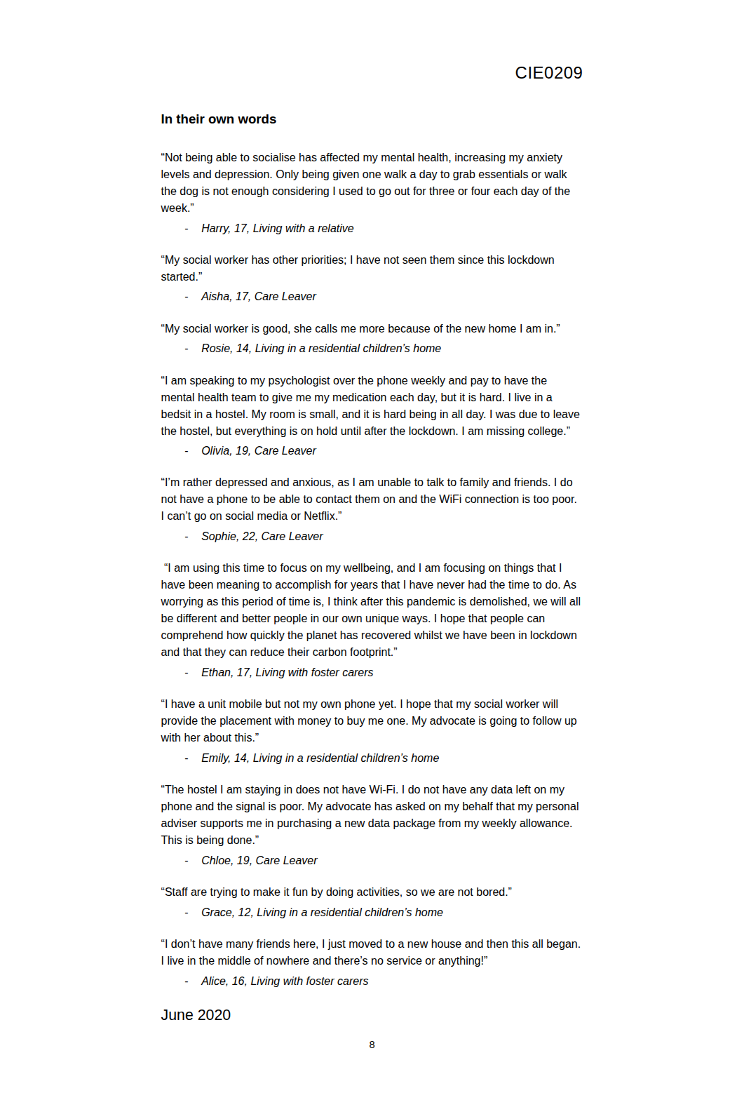CIE0209
In their own words
“Not being able to socialise has affected my mental health, increasing my anxiety levels and depression. Only being given one walk a day to grab essentials or walk the dog is not enough considering I used to go out for three or four each day of the week.”
Harry, 17, Living with a relative
“My social worker has other priorities; I have not seen them since this lockdown started.”
Aisha, 17, Care Leaver
“My social worker is good, she calls me more because of the new home I am in.”
Rosie, 14, Living in a residential children’s home
“I am speaking to my psychologist over the phone weekly and pay to have the mental health team to give me my medication each day, but it is hard. I live in a bedsit in a hostel. My room is small, and it is hard being in all day. I was due to leave the hostel, but everything is on hold until after the lockdown. I am missing college.”
Olivia, 19, Care Leaver
“I’m rather depressed and anxious, as I am unable to talk to family and friends. I do not have a phone to be able to contact them on and the WiFi connection is too poor. I can’t go on social media or Netflix.”
Sophie, 22, Care Leaver
“I am using this time to focus on my wellbeing, and I am focusing on things that I have been meaning to accomplish for years that I have never had the time to do. As worrying as this period of time is, I think after this pandemic is demolished, we will all be different and better people in our own unique ways. I hope that people can comprehend how quickly the planet has recovered whilst we have been in lockdown and that they can reduce their carbon footprint.”
Ethan, 17, Living with foster carers
“I have a unit mobile but not my own phone yet. I hope that my social worker will provide the placement with money to buy me one. My advocate is going to follow up with her about this.”
Emily, 14, Living in a residential children’s home
“The hostel I am staying in does not have Wi-Fi. I do not have any data left on my phone and the signal is poor. My advocate has asked on my behalf that my personal adviser supports me in purchasing a new data package from my weekly allowance. This is being done.”
Chloe, 19, Care Leaver
“Staff are trying to make it fun by doing activities, so we are not bored.”
Grace, 12, Living in a residential children’s home
“I don’t have many friends here, I just moved to a new house and then this all began. I live in the middle of nowhere and there’s no service or anything!”
Alice, 16, Living with foster carers
June 2020
8